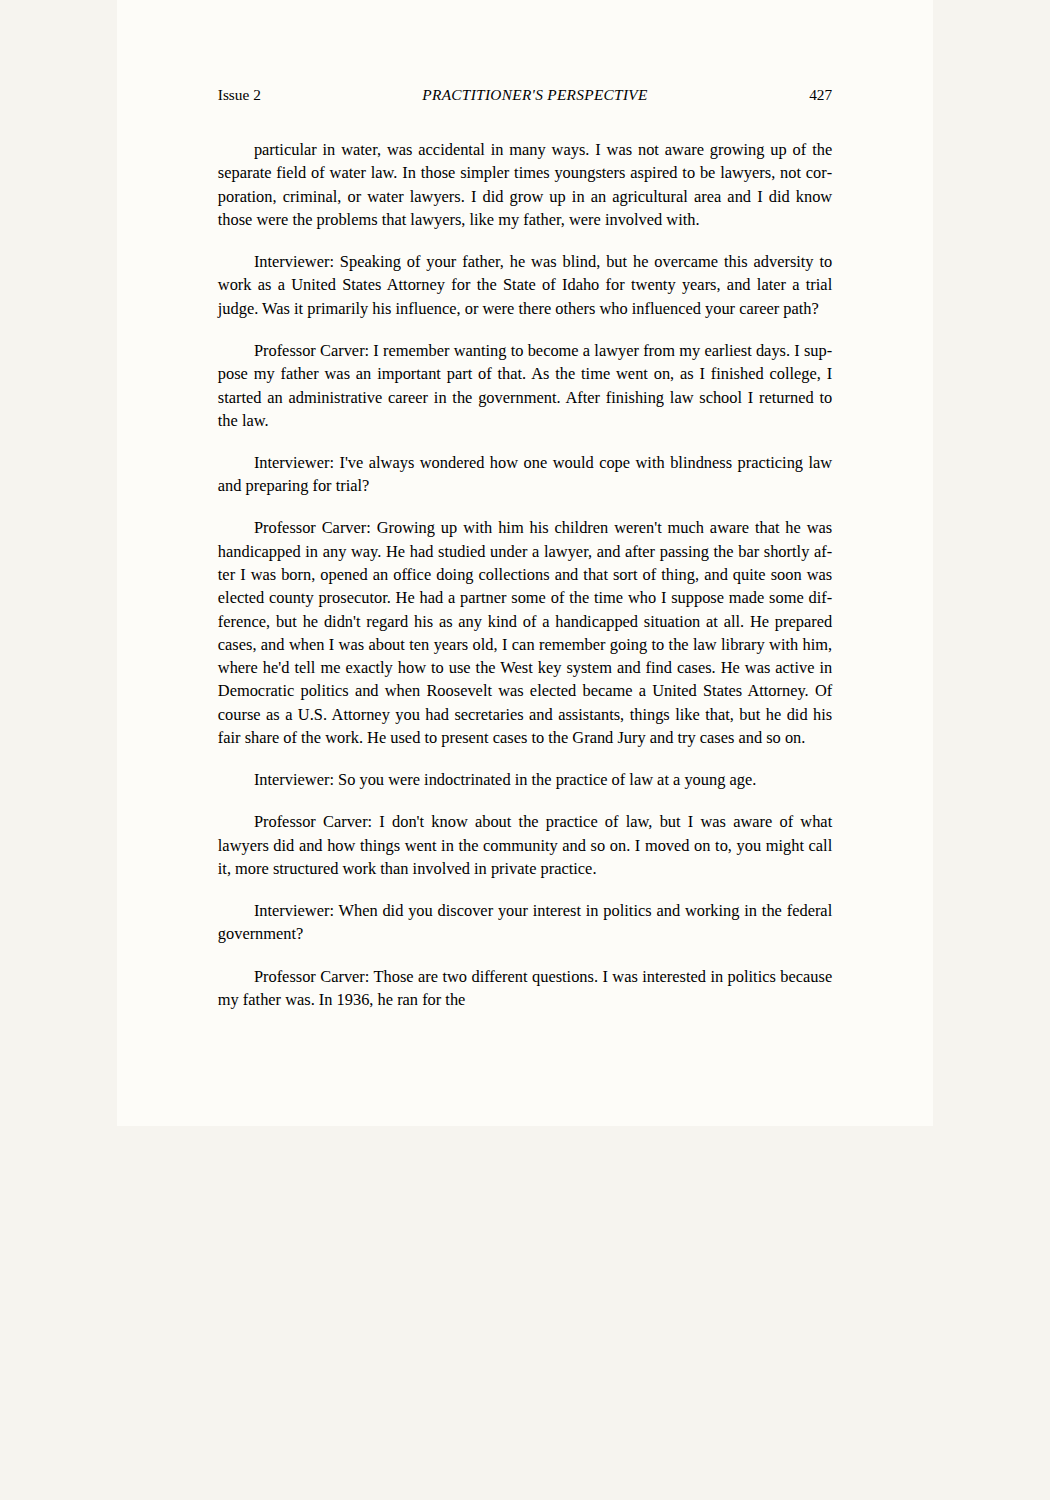Issue 2 PRACTITIONER'S PERSPECTIVE 427
particular in water, was accidental in many ways. I was not aware growing up of the separate field of water law. In those simpler times youngsters aspired to be lawyers, not corporation, criminal, or water lawyers. I did grow up in an agricultural area and I did know those were the problems that lawyers, like my father, were involved with.
Interviewer: Speaking of your father, he was blind, but he overcame this adversity to work as a United States Attorney for the State of Idaho for twenty years, and later a trial judge. Was it primarily his influence, or were there others who influenced your career path?
Professor Carver: I remember wanting to become a lawyer from my earliest days. I suppose my father was an important part of that. As the time went on, as I finished college, I started an administrative career in the government. After finishing law school I returned to the law.
Interviewer: I've always wondered how one would cope with blindness practicing law and preparing for trial?
Professor Carver: Growing up with him his children weren't much aware that he was handicapped in any way. He had studied under a lawyer, and after passing the bar shortly after I was born, opened an office doing collections and that sort of thing, and quite soon was elected county prosecutor. He had a partner some of the time who I suppose made some difference, but he didn't regard his as any kind of a handicapped situation at all. He prepared cases, and when I was about ten years old, I can remember going to the law library with him, where he'd tell me exactly how to use the West key system and find cases. He was active in Democratic politics and when Roosevelt was elected became a United States Attorney. Of course as a U.S. Attorney you had secretaries and assistants, things like that, but he did his fair share of the work. He used to present cases to the Grand Jury and try cases and so on.
Interviewer: So you were indoctrinated in the practice of law at a young age.
Professor Carver: I don't know about the practice of law, but I was aware of what lawyers did and how things went in the community and so on. I moved on to, you might call it, more structured work than involved in private practice.
Interviewer: When did you discover your interest in politics and working in the federal government?
Professor Carver: Those are two different questions. I was interested in politics because my father was. In 1936, he ran for the